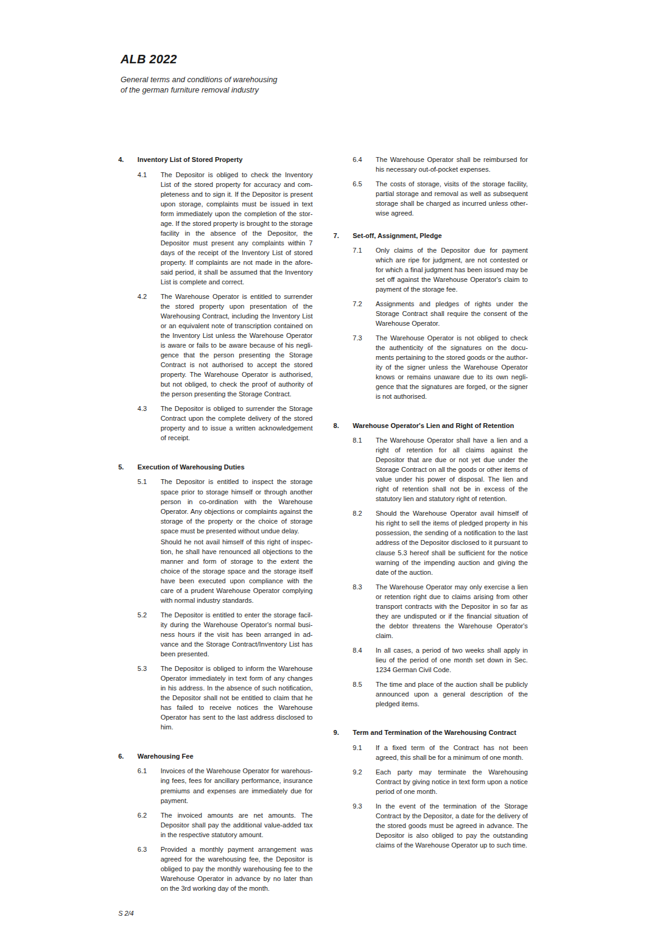ALB 2022
General terms and conditions of warehousing
of the german furniture removal industry
4. Inventory List of Stored Property
4.1
The Depositor is obliged to check the Inventory List of the stored property for accuracy and completeness and to sign it. If the Depositor is present upon storage, complaints must be issued in text form immediately upon the completion of the storage. If the stored property is brought to the storage facility in the absence of the Depositor, the Depositor must present any complaints within 7 days of the receipt of the Inventory List of stored property. If complaints are not made in the aforesaid period, it shall be assumed that the Inventory List is complete and correct.
4.2
The Warehouse Operator is entitled to surrender the stored property upon presentation of the Warehousing Contract, including the Inventory List or an equivalent note of transcription contained on the Inventory List unless the Warehouse Operator is aware or fails to be aware because of his negligence that the person presenting the Storage Contract is not authorised to accept the stored property. The Warehouse Operator is authorised, but not obliged, to check the proof of authority of the person presenting the Storage Contract.
4.3
The Depositor is obliged to surrender the Storage Contract upon the complete delivery of the stored property and to issue a written acknowledgement of receipt.
5. Execution of Warehousing Duties
5.1
The Depositor is entitled to inspect the storage space prior to storage himself or through another person in co-ordination with the Warehouse Operator. Any objections or complaints against the storage of the property or the choice of storage space must be presented without undue delay.
Should he not avail himself of this right of inspection, he shall have renounced all objections to the manner and form of storage to the extent the choice of the storage space and the storage itself have been executed upon compliance with the care of a prudent Warehouse Operator complying with normal industry standards.
5.2
The Depositor is entitled to enter the storage facility during the Warehouse Operator's normal business hours if the visit has been arranged in advance and the Storage Contract/Inventory List has been presented.
5.3
The Depositor is obliged to inform the Warehouse Operator immediately in text form of any changes in his address. In the absence of such notification, the Depositor shall not be entitled to claim that he has failed to receive notices the Warehouse Operator has sent to the last address disclosed to him.
6. Warehousing Fee
6.1
Invoices of the Warehouse Operator for warehousing fees, fees for ancillary performance, insurance premiums and expenses are immediately due for payment.
6.2
The invoiced amounts are net amounts. The Depositor shall pay the additional value-added tax in the respective statutory amount.
6.3
Provided a monthly payment arrangement was agreed for the warehousing fee, the Depositor is obliged to pay the monthly warehousing fee to the Warehouse Operator in advance by no later than on the 3rd working day of the month.
6.4
The Warehouse Operator shall be reimbursed for his necessary out-of-pocket expenses.
6.5
The costs of storage, visits of the storage facility, partial storage and removal as well as subsequent storage shall be charged as incurred unless otherwise agreed.
7. Set-off, Assignment, Pledge
7.1
Only claims of the Depositor due for payment which are ripe for judgment, are not contested or for which a final judgment has been issued may be set off against the Warehouse Operator's claim to payment of the storage fee.
7.2
Assignments and pledges of rights under the Storage Contract shall require the consent of the Warehouse Operator.
7.3
The Warehouse Operator is not obliged to check the authenticity of the signatures on the documents pertaining to the stored goods or the authority of the signer unless the Warehouse Operator knows or remains unaware due to its own negligence that the signatures are forged, or the signer is not authorised.
8. Warehouse Operator's Lien and Right of Retention
8.1
The Warehouse Operator shall have a lien and a right of retention for all claims against the Depositor that are due or not yet due under the Storage Contract on all the goods or other items of value under his power of disposal. The lien and right of retention shall not be in excess of the statutory lien and statutory right of retention.
8.2
Should the Warehouse Operator avail himself of his right to sell the items of pledged property in his possession, the sending of a notification to the last address of the Depositor disclosed to it pursuant to clause 5.3 hereof shall be sufficient for the notice warning of the impending auction and giving the date of the auction.
8.3
The Warehouse Operator may only exercise a lien or retention right due to claims arising from other transport contracts with the Depositor in so far as they are undisputed or if the financial situation of the debtor threatens the Warehouse Operator's claim.
8.4
In all cases, a period of two weeks shall apply in lieu of the period of one month set down in Sec. 1234 German Civil Code.
8.5
The time and place of the auction shall be publicly announced upon a general description of the pledged items.
9. Term and Termination of the Warehousing Contract
9.1
If a fixed term of the Contract has not been agreed, this shall be for a minimum of one month.
9.2
Each party may terminate the Warehousing Contract by giving notice in text form upon a notice period of one month.
9.3
In the event of the termination of the Storage Contract by the Depositor, a date for the delivery of the stored goods must be agreed in advance. The Depositor is also obliged to pay the outstanding claims of the Warehouse Operator up to such time.
S 2/4